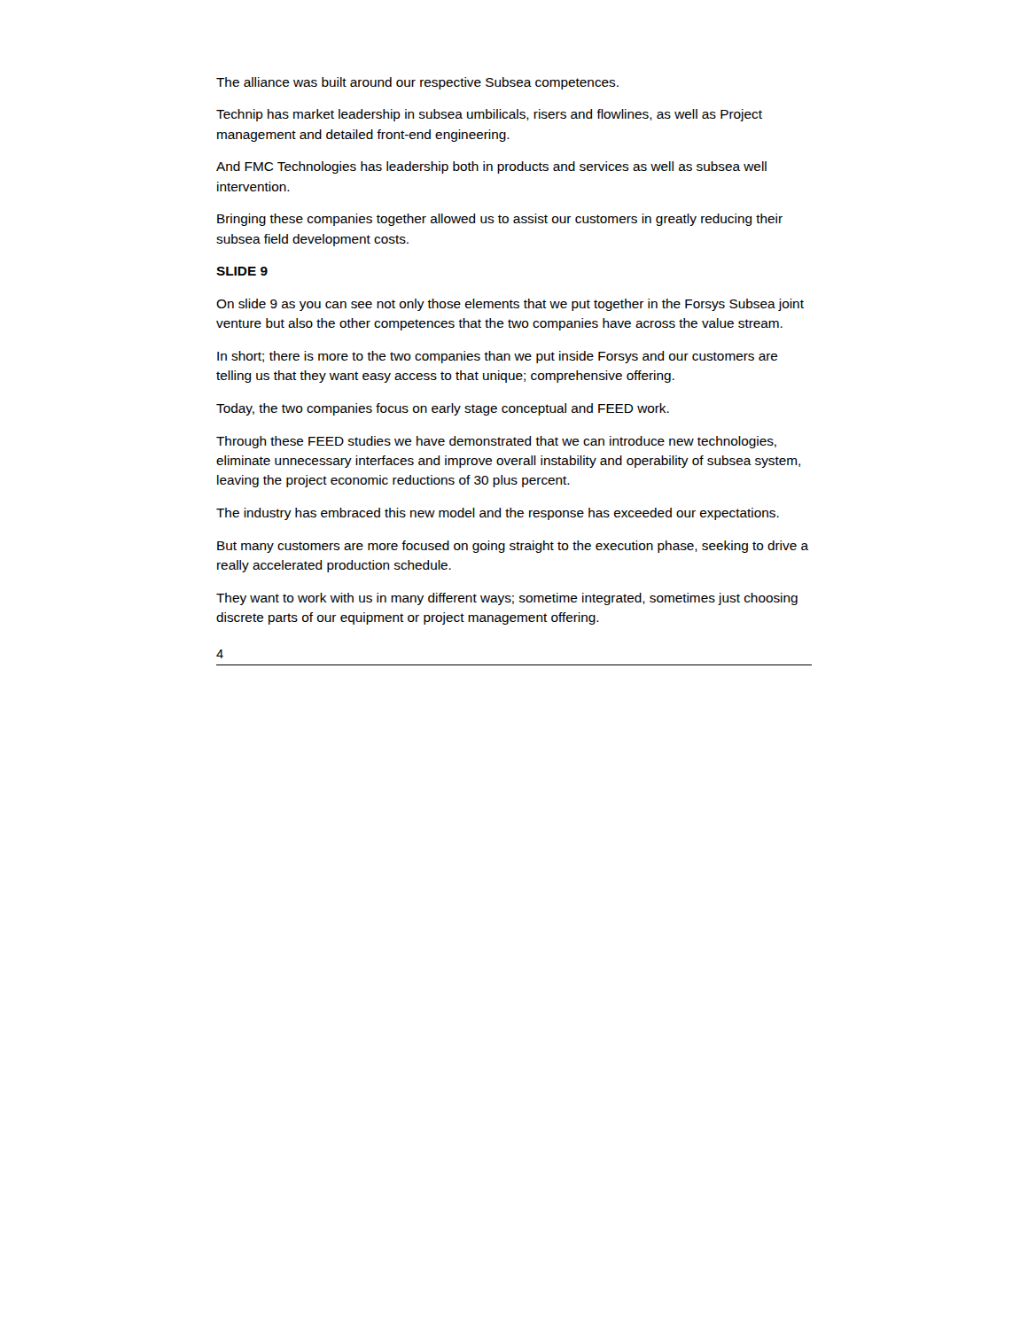The alliance was built around our respective Subsea competences.
Technip has market leadership in subsea umbilicals, risers and flowlines, as well as Project management and detailed front-end engineering.
And FMC Technologies has leadership both in products and services as well as subsea well intervention.
Bringing these companies together allowed us to assist our customers in greatly reducing their subsea field development costs.
SLIDE 9
On slide 9 as you can see not only those elements that we put together in the Forsys Subsea joint venture but also the other competences that the two companies have across the value stream.
In short; there is more to the two companies than we put inside Forsys and our customers are telling us that they want easy access to that unique; comprehensive offering.
Today, the two companies focus on early stage conceptual and FEED work.
Through these FEED studies we have demonstrated that we can introduce new technologies, eliminate unnecessary interfaces and improve overall instability and operability of subsea system, leaving the project economic reductions of 30 plus percent.
The industry has embraced this new model and the response has exceeded our expectations.
But many customers are more focused on going straight to the execution phase, seeking to drive a really accelerated production schedule.
They want to work with us in many different ways; sometime integrated, sometimes just choosing discrete parts of our equipment or project management offering.
4